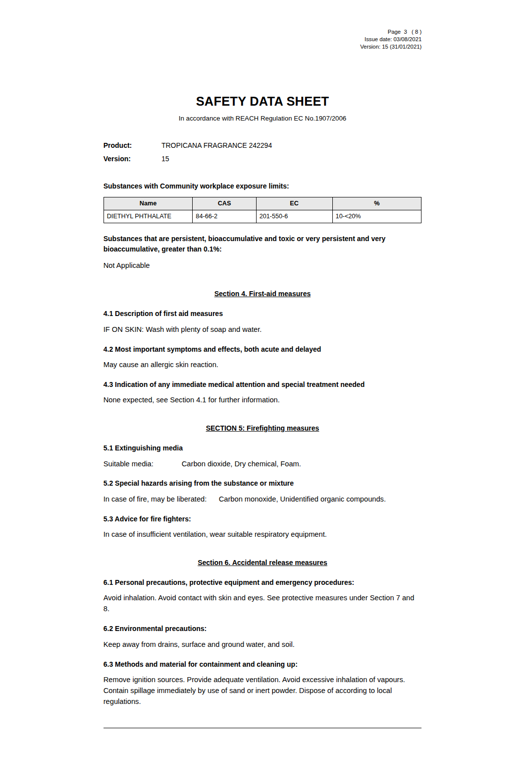Page 3 ( 8 )
Issue date: 03/08/2021
Version: 15 (31/01/2021)
SAFETY DATA SHEET
In accordance with REACH Regulation EC No.1907/2006
Product: TROPICANA FRAGRANCE 242294
Version: 15
Substances with Community workplace exposure limits:
| Name | CAS | EC | % |
| --- | --- | --- | --- |
| DIETHYL PHTHALATE | 84-66-2 | 201-550-6 | 10-<20% |
Substances that are persistent, bioaccumulative and toxic or very persistent and very bioaccumulative, greater than 0.1%:
Not Applicable
Section 4. First-aid measures
4.1 Description of first aid measures
IF ON SKIN: Wash with plenty of soap and water.
4.2 Most important symptoms and effects, both acute and delayed
May cause an allergic skin reaction.
4.3 Indication of any immediate medical attention and special treatment needed
None expected, see Section 4.1 for further information.
SECTION 5: Firefighting measures
5.1 Extinguishing media
Suitable media: Carbon dioxide, Dry chemical, Foam.
5.2 Special hazards arising from the substance or mixture
In case of fire, may be liberated: Carbon monoxide, Unidentified organic compounds.
5.3 Advice for fire fighters:
In case of insufficient ventilation, wear suitable respiratory equipment.
Section 6. Accidental release measures
6.1 Personal precautions, protective equipment and emergency procedures:
Avoid inhalation. Avoid contact with skin and eyes. See protective measures under Section 7 and 8.
6.2 Environmental precautions:
Keep away from drains, surface and ground water, and soil.
6.3 Methods and material for containment and cleaning up:
Remove ignition sources. Provide adequate ventilation. Avoid excessive inhalation of vapours. Contain spillage immediately by use of sand or inert powder. Dispose of according to local regulations.